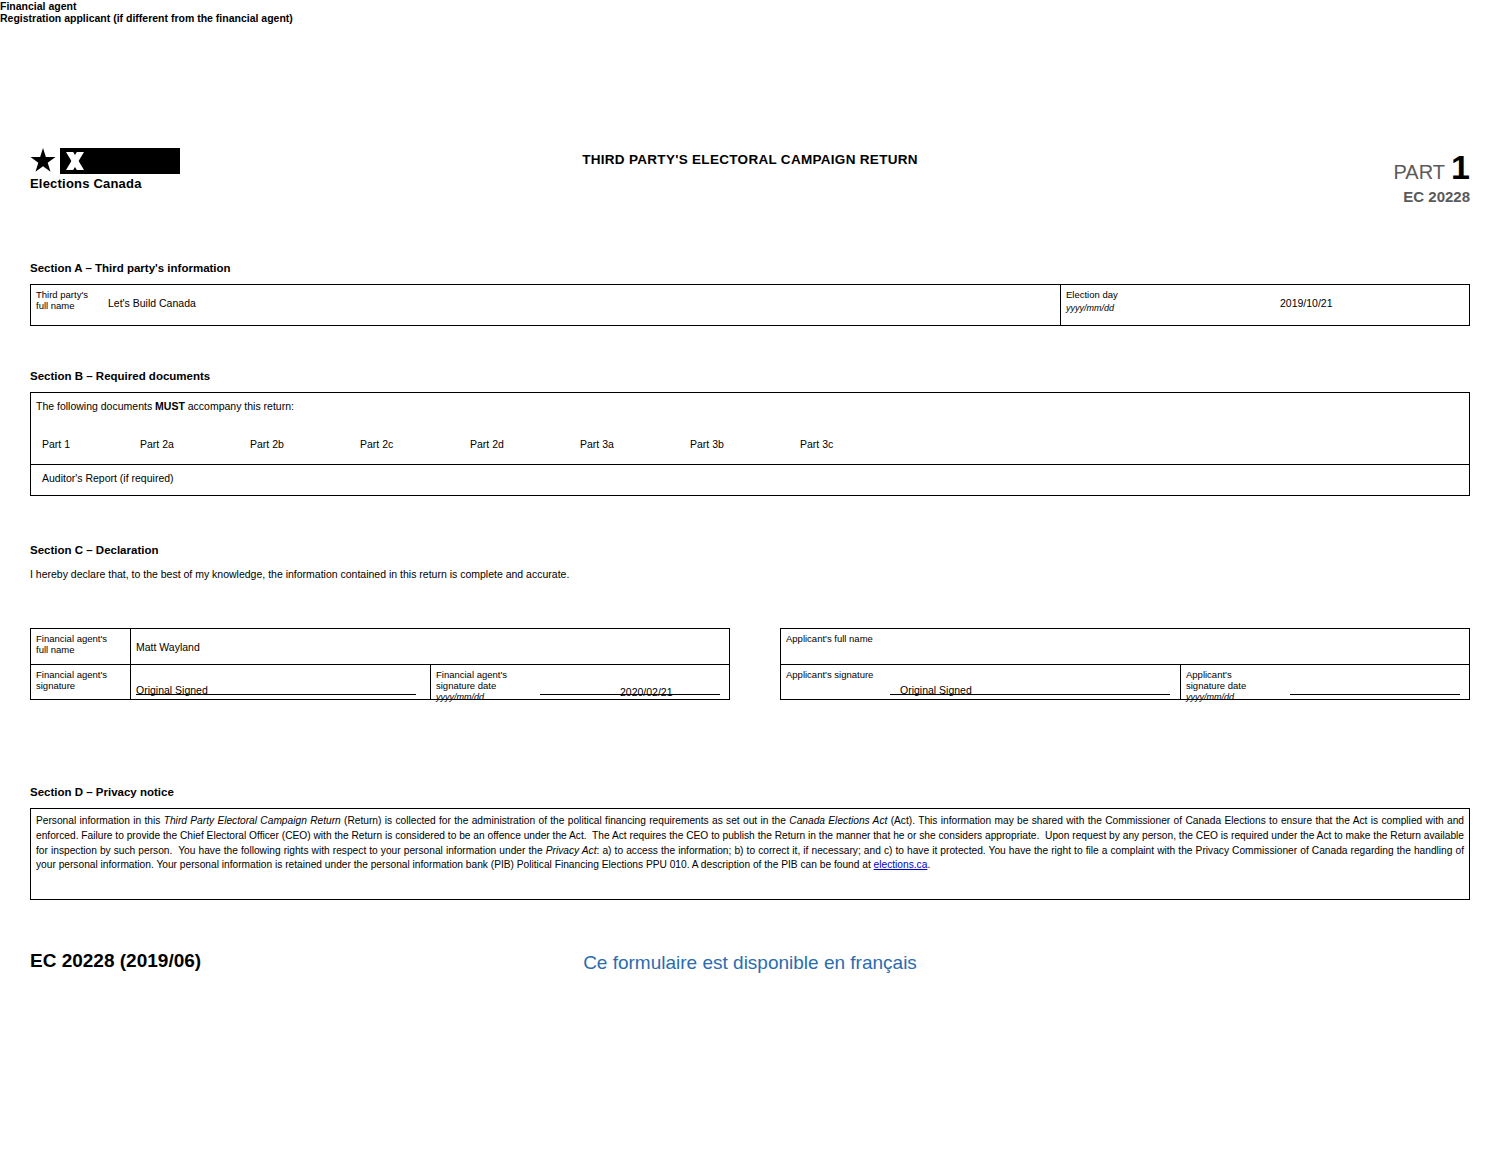Elections Canada
THIRD PARTY'S ELECTORAL CAMPAIGN RETURN
PART 1
EC 20228
Section A – Third party's information
Third party's
full name
Let's Build Canada
Election day
yyyy/mm/dd
2019/10/21
Section B – Required documents
The following documents MUST accompany this return:
Part 1
Part 2a
Part 2b
Part 2c
Part 2d
Part 3a
Part 3b
Part 3c
Auditor's Report (if required)
Section C – Declaration
I hereby declare that, to the best of my knowledge, the information contained in this return is complete and accurate.
Financial agent
Registration applicant (if different from the financial agent)
Financial agent's
full name
Matt Wayland
Financial agent's
signature
Original Signed
Financial agent's
signature date
yyyy/mm/dd
2020/02/21
Applicant's full name
Applicant's signature
Original Signed
Applicant's
signature date
yyyy/mm/dd
Section D – Privacy notice
Personal information in this Third Party Electoral Campaign Return (Return) is collected for the administration of the political financing requirements as set out in the Canada Elections Act (Act). This information may be shared with the Commissioner of Canada Elections to ensure that the Act is complied with and enforced. Failure to provide the Chief Electoral Officer (CEO) with the Return is considered to be an offence under the Act. The Act requires the CEO to publish the Return in the manner that he or she considers appropriate. Upon request by any person, the CEO is required under the Act to make the Return available for inspection by such person. You have the following rights with respect to your personal information under the Privacy Act: a) to access the information; b) to correct it, if necessary; and c) to have it protected. You have the right to file a complaint with the Privacy Commissioner of Canada regarding the handling of your personal information. Your personal information is retained under the personal information bank (PIB) Political Financing Elections PPU 010. A description of the PIB can be found at elections.ca.
EC 20228 (2019/06)
Ce formulaire est disponible en français